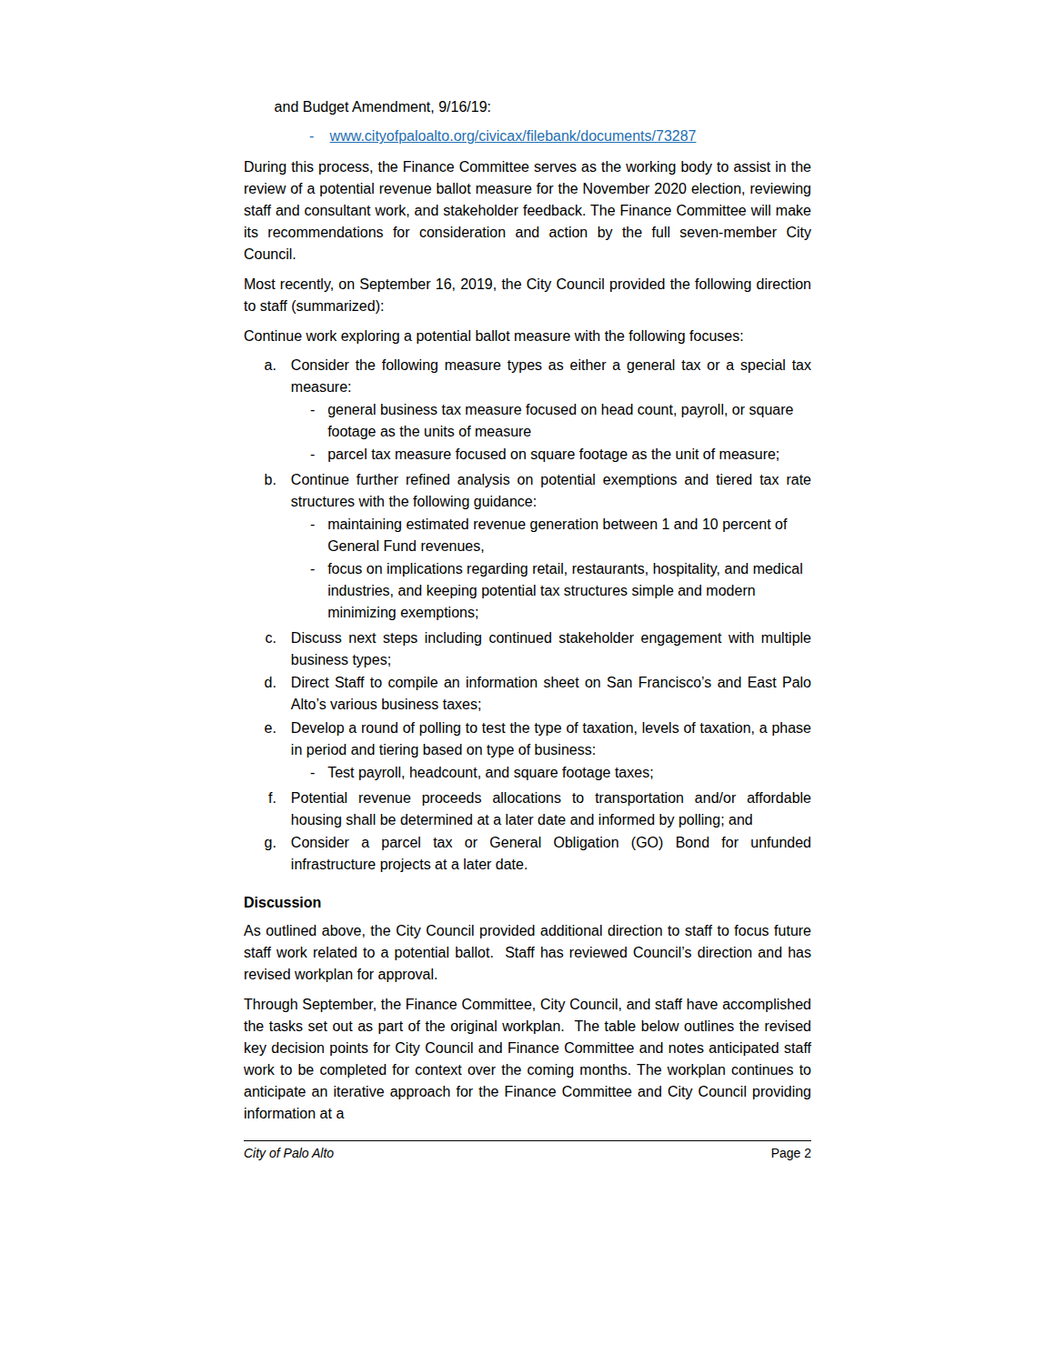and Budget Amendment, 9/16/19:
- www.cityofpaloalto.org/civicax/filebank/documents/73287
During this process, the Finance Committee serves as the working body to assist in the review of a potential revenue ballot measure for the November 2020 election, reviewing staff and consultant work, and stakeholder feedback. The Finance Committee will make its recommendations for consideration and action by the full seven-member City Council.
Most recently, on September 16, 2019, the City Council provided the following direction to staff (summarized):
Continue work exploring a potential ballot measure with the following focuses:
Consider the following measure types as either a general tax or a special tax measure:
general business tax measure focused on head count, payroll, or square footage as the units of measure
parcel tax measure focused on square footage as the unit of measure;
Continue further refined analysis on potential exemptions and tiered tax rate structures with the following guidance:
maintaining estimated revenue generation between 1 and 10 percent of General Fund revenues,
focus on implications regarding retail, restaurants, hospitality, and medical industries, and keeping potential tax structures simple and modern minimizing exemptions;
Discuss next steps including continued stakeholder engagement with multiple business types;
Direct Staff to compile an information sheet on San Francisco’s and East Palo Alto’s various business taxes;
Develop a round of polling to test the type of taxation, levels of taxation, a phase in period and tiering based on type of business:
Test payroll, headcount, and square footage taxes;
Potential revenue proceeds allocations to transportation and/or affordable housing shall be determined at a later date and informed by polling; and
Consider a parcel tax or General Obligation (GO) Bond for unfunded infrastructure projects at a later date.
Discussion
As outlined above, the City Council provided additional direction to staff to focus future staff work related to a potential ballot. Staff has reviewed Council’s direction and has revised workplan for approval.
Through September, the Finance Committee, City Council, and staff have accomplished the tasks set out as part of the original workplan. The table below outlines the revised key decision points for City Council and Finance Committee and notes anticipated staff work to be completed for context over the coming months. The workplan continues to anticipate an iterative approach for the Finance Committee and City Council providing information at a
City of Palo Alto Page 2